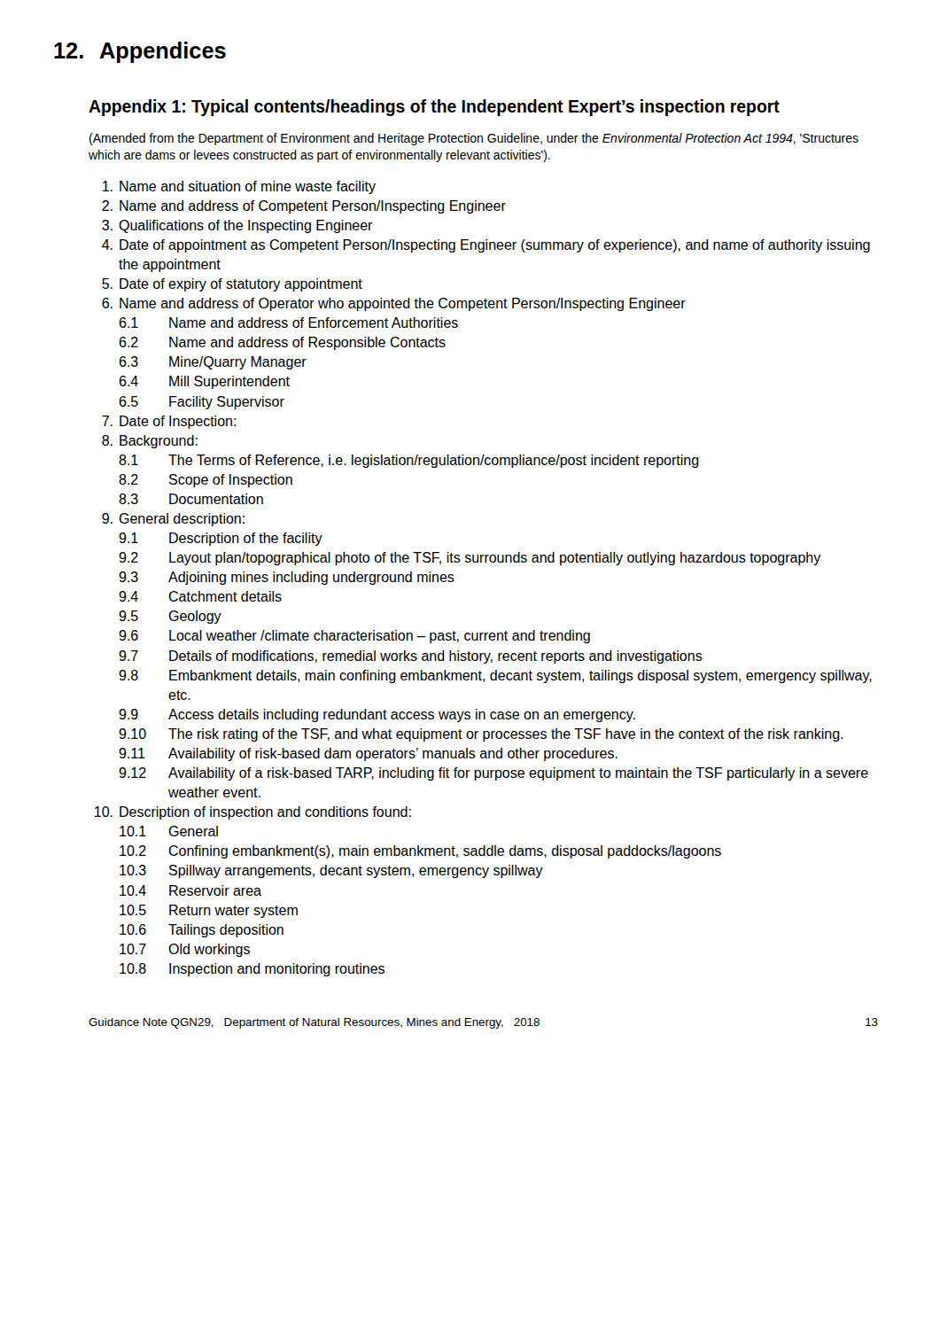12. Appendices
Appendix 1: Typical contents/headings of the Independent Expert’s inspection report
(Amended from the Department of Environment and Heritage Protection Guideline, under the Environmental Protection Act 1994, 'Structures which are dams or levees constructed as part of environmentally relevant activities').
Name and situation of mine waste facility
Name and address of Competent Person/Inspecting Engineer
Qualifications of the Inspecting Engineer
Date of appointment as Competent Person/Inspecting Engineer (summary of experience), and name of authority issuing the appointment
Date of expiry of statutory appointment
Name and address of Operator who appointed the Competent Person/Inspecting Engineer
6.1 Name and address of Enforcement Authorities
6.2 Name and address of Responsible Contacts
6.3 Mine/Quarry Manager
6.4 Mill Superintendent
6.5 Facility Supervisor
Date of Inspection:
Background:
8.1 The Terms of Reference, i.e. legislation/regulation/compliance/post incident reporting
8.2 Scope of Inspection
8.3 Documentation
General description:
9.1 Description of the facility
9.2 Layout plan/topographical photo of the TSF, its surrounds and potentially outlying hazardous topography
9.3 Adjoining mines including underground mines
9.4 Catchment details
9.5 Geology
9.6 Local weather /climate characterisation – past, current and trending
9.7 Details of modifications, remedial works and history, recent reports and investigations
9.8 Embankment details, main confining embankment, decant system, tailings disposal system, emergency spillway, etc.
9.9 Access details including redundant access ways in case on an emergency.
9.10 The risk rating of the TSF, and what equipment or processes the TSF have in the context of the risk ranking.
9.11 Availability of risk-based dam operators’ manuals and other procedures.
9.12 Availability of a risk-based TARP, including fit for purpose equipment to maintain the TSF particularly in a severe weather event.
Description of inspection and conditions found:
10.1 General
10.2 Confining embankment(s), main embankment, saddle dams, disposal paddocks/lagoons
10.3 Spillway arrangements, decant system, emergency spillway
10.4 Reservoir area
10.5 Return water system
10.6 Tailings deposition
10.7 Old workings
10.8 Inspection and monitoring routines
Guidance Note QGN29, Department of Natural Resources, Mines and Energy, 2018 13